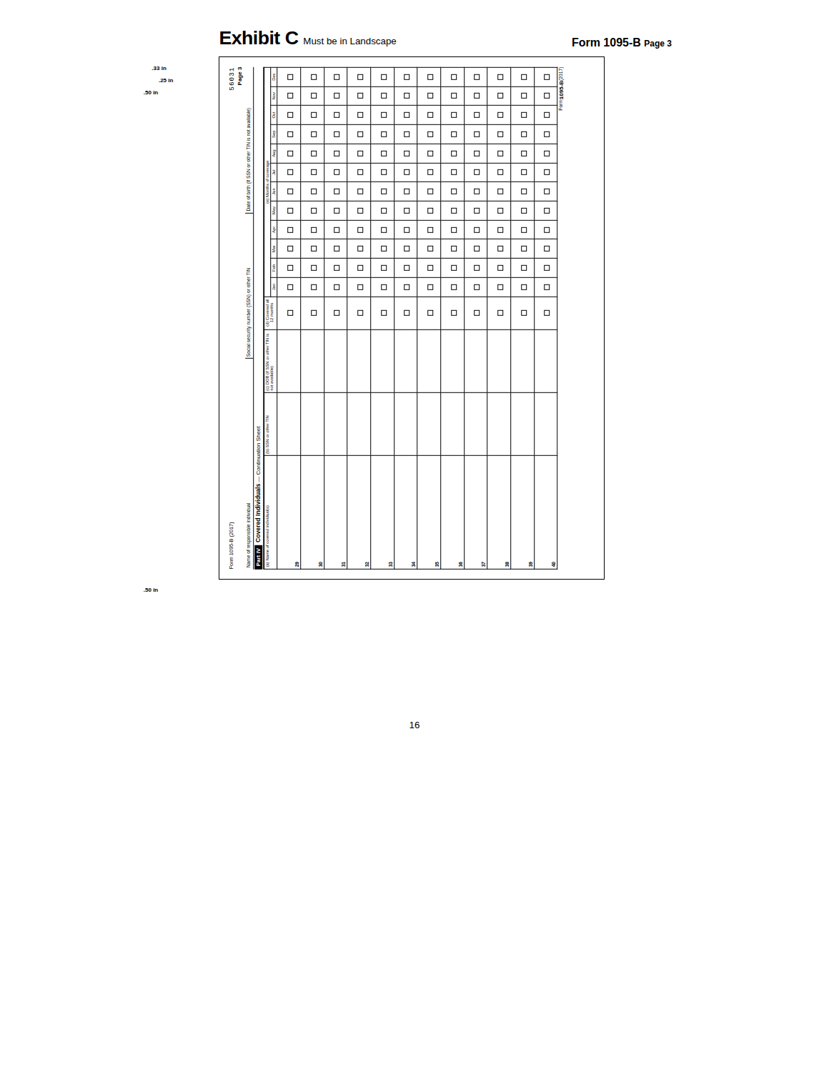Exhibit C Must be in Landscape
Form 1095-B Page 3
.33 in
.25 in
.50 in
.50 in
Form 1095-B (2017)
56031
Page 3
Name of responsible individual
Social security number (SSN) or other TIN
Date of birth (if SSN or other TIN is not available)
Part IV Covered Individuals — Continuation Sheet
| (a) Name of covered individual(s) | (b) SSN or other TIN | (c) DOB (if SSN or other TIN is not available) | (d) Covered all 12 months | (e) Months of coverage |
| --- | --- | --- | --- | --- |
| Jan | Feb | Mar | Apr | May | Jun | Jul | Aug | Sep | Oct | Nov | Dec |
| 29 | | | | | | | | | | | | | | | |
| 30 | | | | | | | | | | | | | | | |
| 31 | | | | | | | | | | | | | | | |
| 32 | | | | | | | | | | | | | | | |
| 33 | | | | | | | | | | | | | | | |
| 34 | | | | | | | | | | | | | | | |
| 35 | | | | | | | | | | | | | | | |
| 36 | | | | | | | | | | | | | | | |
| 37 | | | | | | | | | | | | | | | |
| 38 | | | | | | | | | | | | | | | |
| 39 | | | | | | | | | | | | | | | |
| 40 | | | | | | | | | | | | | | | |
Form 1095-B (2017)
16